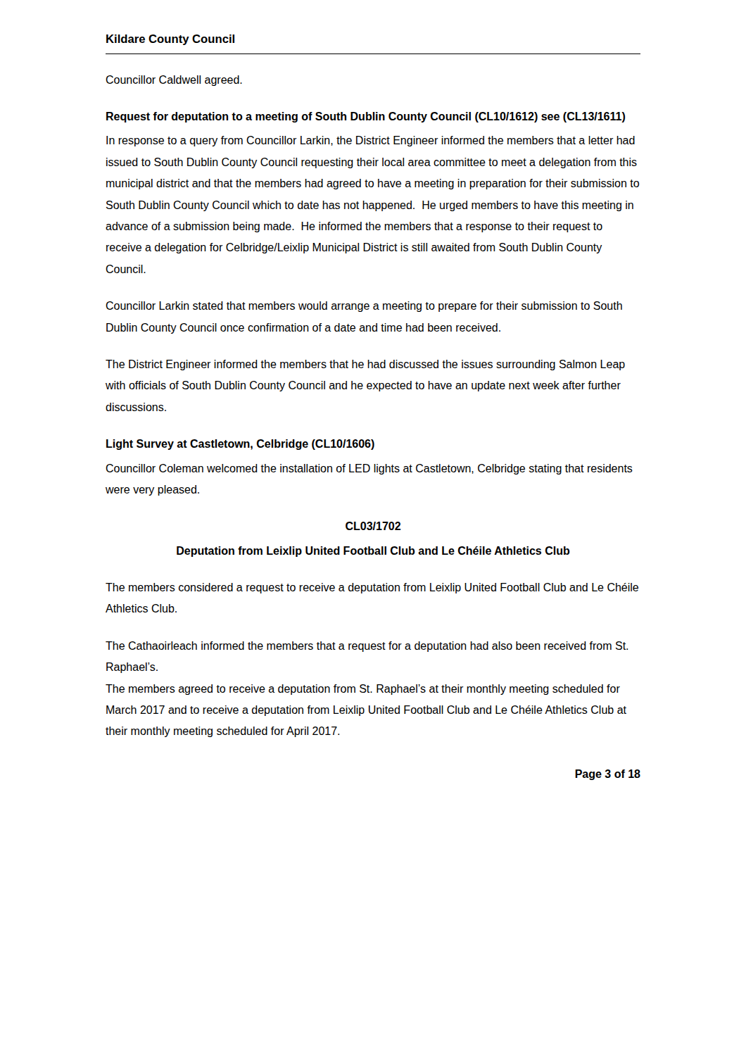Kildare County Council
Councillor Caldwell agreed.
Request for deputation to a meeting of South Dublin County Council (CL10/1612) see (CL13/1611)
In response to a query from Councillor Larkin, the District Engineer informed the members that a letter had issued to South Dublin County Council requesting their local area committee to meet a delegation from this municipal district and that the members had agreed to have a meeting in preparation for their submission to South Dublin County Council which to date has not happened. He urged members to have this meeting in advance of a submission being made. He informed the members that a response to their request to receive a delegation for Celbridge/Leixlip Municipal District is still awaited from South Dublin County Council.
Councillor Larkin stated that members would arrange a meeting to prepare for their submission to South Dublin County Council once confirmation of a date and time had been received.
The District Engineer informed the members that he had discussed the issues surrounding Salmon Leap with officials of South Dublin County Council and he expected to have an update next week after further discussions.
Light Survey at Castletown, Celbridge (CL10/1606)
Councillor Coleman welcomed the installation of LED lights at Castletown, Celbridge stating that residents were very pleased.
CL03/1702
Deputation from Leixlip United Football Club and Le Chéile Athletics Club
The members considered a request to receive a deputation from Leixlip United Football Club and Le Chéile Athletics Club.
The Cathaoirleach informed the members that a request for a deputation had also been received from St. Raphael’s.
The members agreed to receive a deputation from St. Raphael’s at their monthly meeting scheduled for March 2017 and to receive a deputation from Leixlip United Football Club and Le Chéile Athletics Club at their monthly meeting scheduled for April 2017.
Page 3 of 18